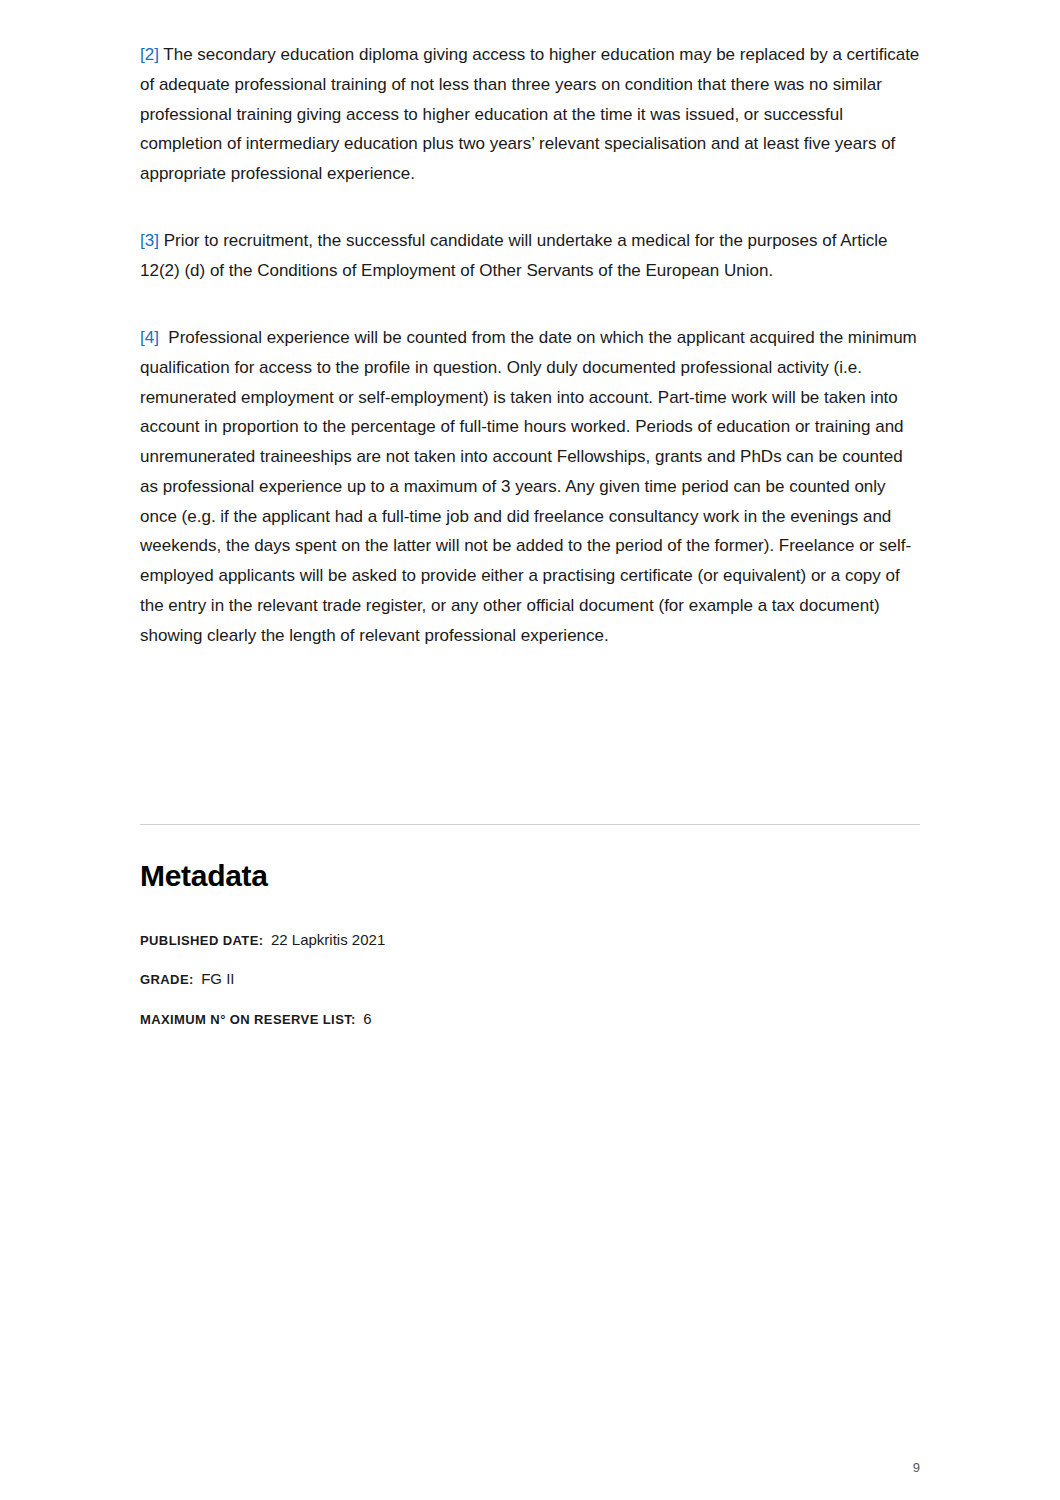[2] The secondary education diploma giving access to higher education may be replaced by a certificate of adequate professional training of not less than three years on condition that there was no similar professional training giving access to higher education at the time it was issued, or successful completion of intermediary education plus two years’ relevant specialisation and at least five years of appropriate professional experience.
[3] Prior to recruitment, the successful candidate will undertake a medical for the purposes of Article 12(2) (d) of the Conditions of Employment of Other Servants of the European Union.
[4] Professional experience will be counted from the date on which the applicant acquired the minimum qualification for access to the profile in question. Only duly documented professional activity (i.e. remunerated employment or self-employment) is taken into account. Part-time work will be taken into account in proportion to the percentage of full-time hours worked. Periods of education or training and unremunerated traineeships are not taken into account Fellowships, grants and PhDs can be counted as professional experience up to a maximum of 3 years. Any given time period can be counted only once (e.g. if the applicant had a full-time job and did freelance consultancy work in the evenings and weekends, the days spent on the latter will not be added to the period of the former). Freelance or self-employed applicants will be asked to provide either a practising certificate (or equivalent) or a copy of the entry in the relevant trade register, or any other official document (for example a tax document) showing clearly the length of relevant professional experience.
Metadata
PUBLISHED DATE: 22 Lapkritis 2021
GRADE: FG II
MAXIMUM N° ON RESERVE LIST: 6
9